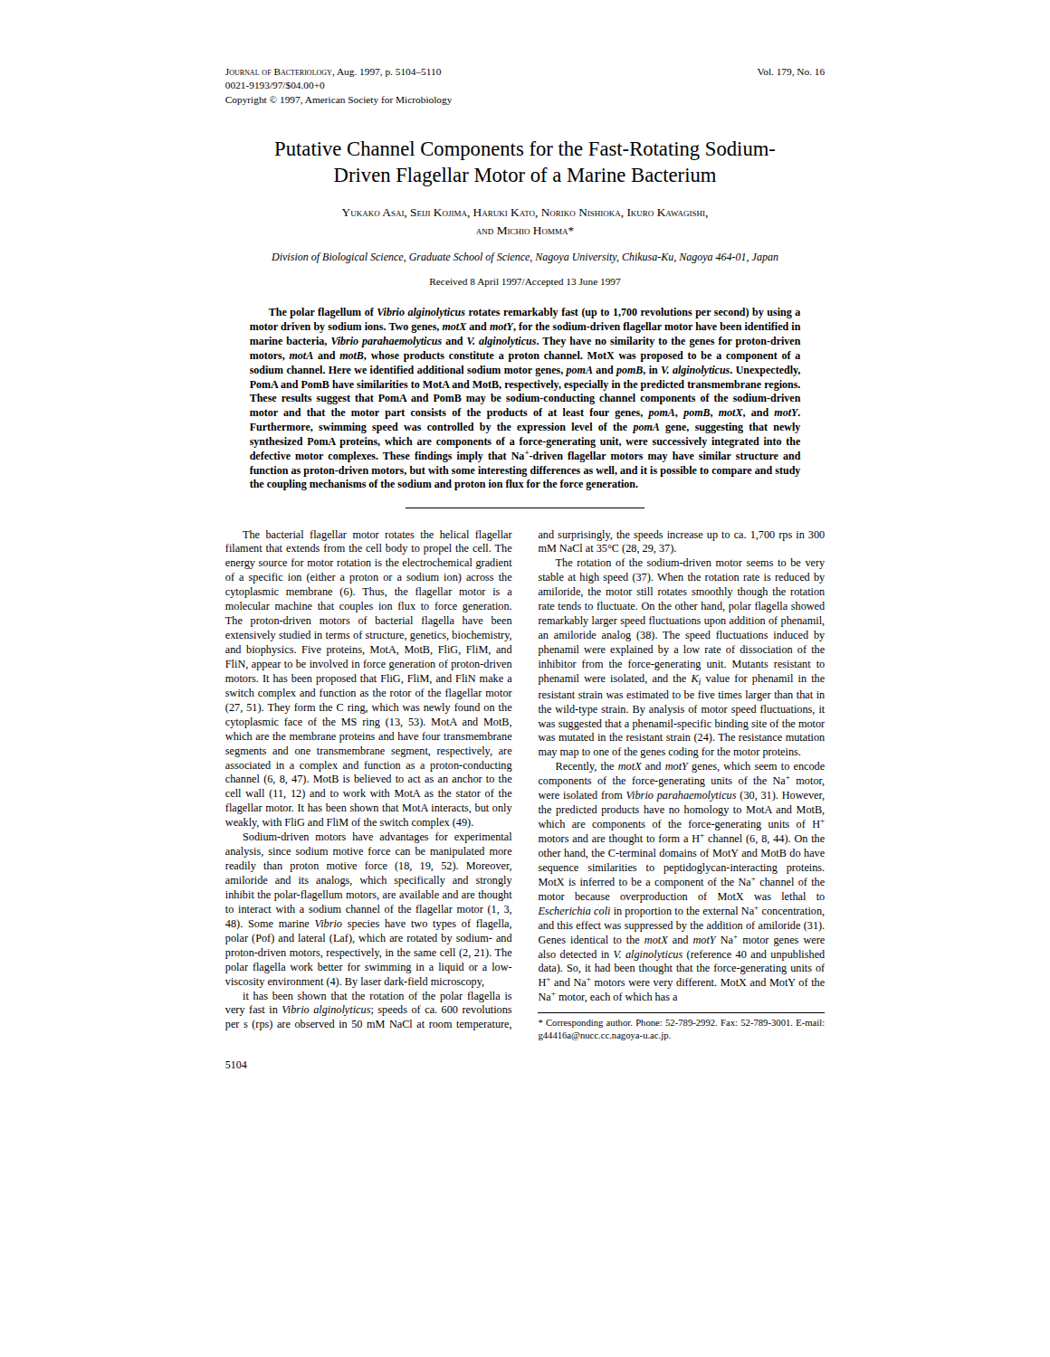Journal of Bacteriology, Aug. 1997, p. 5104–5110
0021-9193/97/$04.00+0
Copyright © 1997, American Society for Microbiology
Vol. 179, No. 16
Putative Channel Components for the Fast-Rotating Sodium-
Driven Flagellar Motor of a Marine Bacterium
Yukako Asai, Seiji Kojima, Haruki Kato, Noriko Nishioka, Ikuro Kawagishi,
and Michio Homma*
Division of Biological Science, Graduate School of Science, Nagoya University, Chikusa-Ku, Nagoya 464-01, Japan
Received 8 April 1997/Accepted 13 June 1997
The polar flagellum of Vibrio alginolyticus rotates remarkably fast (up to 1,700 revolutions per second) by using a motor driven by sodium ions. Two genes, motX and motY, for the sodium-driven flagellar motor have been identified in marine bacteria, Vibrio parahaemolyticus and V. alginolyticus. They have no similarity to the genes for proton-driven motors, motA and motB, whose products constitute a proton channel. MotX was proposed to be a component of a sodium channel. Here we identified additional sodium motor genes, pomA and pomB, in V. alginolyticus. Unexpectedly, PomA and PomB have similarities to MotA and MotB, respectively, especially in the predicted transmembrane regions. These results suggest that PomA and PomB may be sodium-conducting channel components of the sodium-driven motor and that the motor part consists of the products of at least four genes, pomA, pomB, motX, and motY. Furthermore, swimming speed was controlled by the expression level of the pomA gene, suggesting that newly synthesized PomA proteins, which are components of a force-generating unit, were successively integrated into the defective motor complexes. These findings imply that Na+-driven flagellar motors may have similar structure and function as proton-driven motors, but with some interesting differences as well, and it is possible to compare and study the coupling mechanisms of the sodium and proton ion flux for the force generation.
The bacterial flagellar motor rotates the helical flagellar filament that extends from the cell body to propel the cell. The energy source for motor rotation is the electrochemical gradient of a specific ion (either a proton or a sodium ion) across the cytoplasmic membrane (6). Thus, the flagellar motor is a molecular machine that couples ion flux to force generation. The proton-driven motors of bacterial flagella have been extensively studied in terms of structure, genetics, biochemistry, and biophysics. Five proteins, MotA, MotB, FliG, FliM, and FliN, appear to be involved in force generation of proton-driven motors. It has been proposed that FliG, FliM, and FliN make a switch complex and function as the rotor of the flagellar motor (27, 51). They form the C ring, which was newly found on the cytoplasmic face of the MS ring (13, 53). MotA and MotB, which are the membrane proteins and have four transmembrane segments and one transmembrane segment, respectively, are associated in a complex and function as a proton-conducting channel (6, 8, 47). MotB is believed to act as an anchor to the cell wall (11, 12) and to work with MotA as the stator of the flagellar motor. It has been shown that MotA interacts, but only weakly, with FliG and FliM of the switch complex (49).
Sodium-driven motors have advantages for experimental analysis, since sodium motive force can be manipulated more readily than proton motive force (18, 19, 52). Moreover, amiloride and its analogs, which specifically and strongly inhibit the polar-flagellum motors, are available and are thought to interact with a sodium channel of the flagellar motor (1, 3, 48). Some marine Vibrio species have two types of flagella, polar (Pof) and lateral (Laf), which are rotated by sodium- and proton-driven motors, respectively, in the same cell (2, 21). The polar flagella work better for swimming in a liquid or a low-viscosity environment (4). By laser dark-field microscopy,
it has been shown that the rotation of the polar flagella is very fast in Vibrio alginolyticus; speeds of ca. 600 revolutions per s (rps) are observed in 50 mM NaCl at room temperature, and surprisingly, the speeds increase up to ca. 1,700 rps in 300 mM NaCl at 35°C (28, 29, 37).
The rotation of the sodium-driven motor seems to be very stable at high speed (37). When the rotation rate is reduced by amiloride, the motor still rotates smoothly though the rotation rate tends to fluctuate. On the other hand, polar flagella showed remarkably larger speed fluctuations upon addition of phenamil, an amiloride analog (38). The speed fluctuations induced by phenamil were explained by a low rate of dissociation of the inhibitor from the force-generating unit. Mutants resistant to phenamil were isolated, and the Ki value for phenamil in the resistant strain was estimated to be five times larger than that in the wild-type strain. By analysis of motor speed fluctuations, it was suggested that a phenamil-specific binding site of the motor was mutated in the resistant strain (24). The resistance mutation may map to one of the genes coding for the motor proteins.
Recently, the motX and motY genes, which seem to encode components of the force-generating units of the Na+ motor, were isolated from Vibrio parahaemolyticus (30, 31). However, the predicted products have no homology to MotA and MotB, which are components of the force-generating units of H+ motors and are thought to form a H+ channel (6, 8, 44). On the other hand, the C-terminal domains of MotY and MotB do have sequence similarities to peptidoglycan-interacting proteins. MotX is inferred to be a component of the Na+ channel of the motor because overproduction of MotX was lethal to Escherichia coli in proportion to the external Na+ concentration, and this effect was suppressed by the addition of amiloride (31). Genes identical to the motX and motY Na+ motor genes were also detected in V. alginolyticus (reference 40 and unpublished data). So, it had been thought that the force-generating units of H+ and Na+ motors were very different. MotX and MotY of the Na+ motor, each of which has a
* Corresponding author. Phone: 52-789-2992. Fax: 52-789-3001. E-mail: g44416a@nucc.cc.nagoya-u.ac.jp.
5104